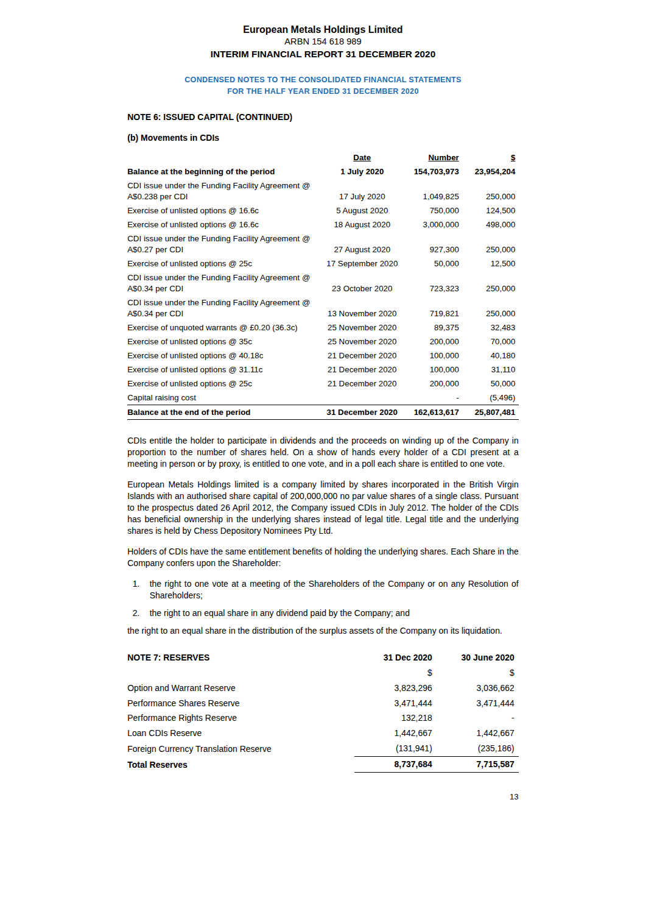European Metals Holdings Limited
ARBN 154 618 989
INTERIM FINANCIAL REPORT 31 DECEMBER 2020
CONDENSED NOTES TO THE CONSOLIDATED FINANCIAL STATEMENTS
FOR THE HALF YEAR ENDED 31 DECEMBER 2020
NOTE 6: ISSUED CAPITAL (CONTINUED)
(b) Movements in CDIs
| | Date | Number | $ |
| --- | --- | --- | --- |
| Balance at the beginning of the period | 1 July 2020 | 154,703,973 | 23,954,204 |
| CDI issue under the Funding Facility Agreement @ A$0.238 per CDI | 17 July 2020 | 1,049,825 | 250,000 |
| Exercise of unlisted options @ 16.6c | 5 August 2020 | 750,000 | 124,500 |
| Exercise of unlisted options @ 16.6c | 18 August 2020 | 3,000,000 | 498,000 |
| CDI issue under the Funding Facility Agreement @ A$0.27 per CDI | 27 August 2020 | 927,300 | 250,000 |
| Exercise of unlisted options @ 25c | 17 September 2020 | 50,000 | 12,500 |
| CDI issue under the Funding Facility Agreement @ A$0.34 per CDI | 23 October 2020 | 723,323 | 250,000 |
| CDI issue under the Funding Facility Agreement @ A$0.34 per CDI | 13 November 2020 | 719,821 | 250,000 |
| Exercise of unquoted warrants @ £0.20 (36.3c) | 25 November 2020 | 89,375 | 32,483 |
| Exercise of unlisted options @ 35c | 25 November 2020 | 200,000 | 70,000 |
| Exercise of unlisted options @ 40.18c | 21 December 2020 | 100,000 | 40,180 |
| Exercise of unlisted options @ 31.11c | 21 December 2020 | 100,000 | 31,110 |
| Exercise of unlisted options @ 25c | 21 December 2020 | 200,000 | 50,000 |
| Capital raising cost | | - | (5,496) |
| Balance at the end of the period | 31 December 2020 | 162,613,617 | 25,807,481 |
CDIs entitle the holder to participate in dividends and the proceeds on winding up of the Company in proportion to the number of shares held. On a show of hands every holder of a CDI present at a meeting in person or by proxy, is entitled to one vote, and in a poll each share is entitled to one vote.
European Metals Holdings limited is a company limited by shares incorporated in the British Virgin Islands with an authorised share capital of 200,000,000 no par value shares of a single class. Pursuant to the prospectus dated 26 April 2012, the Company issued CDIs in July 2012. The holder of the CDIs has beneficial ownership in the underlying shares instead of legal title. Legal title and the underlying shares is held by Chess Depository Nominees Pty Ltd.
Holders of CDIs have the same entitlement benefits of holding the underlying shares. Each Share in the Company confers upon the Shareholder:
1. the right to one vote at a meeting of the Shareholders of the Company or on any Resolution of Shareholders;
2. the right to an equal share in any dividend paid by the Company; and
the right to an equal share in the distribution of the surplus assets of the Company on its liquidation.
| NOTE 7: RESERVES | 31 Dec 2020 | 30 June 2020 |
| --- | --- | --- |
| | $ | $ |
| Option and Warrant Reserve | 3,823,296 | 3,036,662 |
| Performance Shares Reserve | 3,471,444 | 3,471,444 |
| Performance Rights Reserve | 132,218 | - |
| Loan CDIs Reserve | 1,442,667 | 1,442,667 |
| Foreign Currency Translation Reserve | (131,941) | (235,186) |
| Total Reserves | 8,737,684 | 7,715,587 |
13